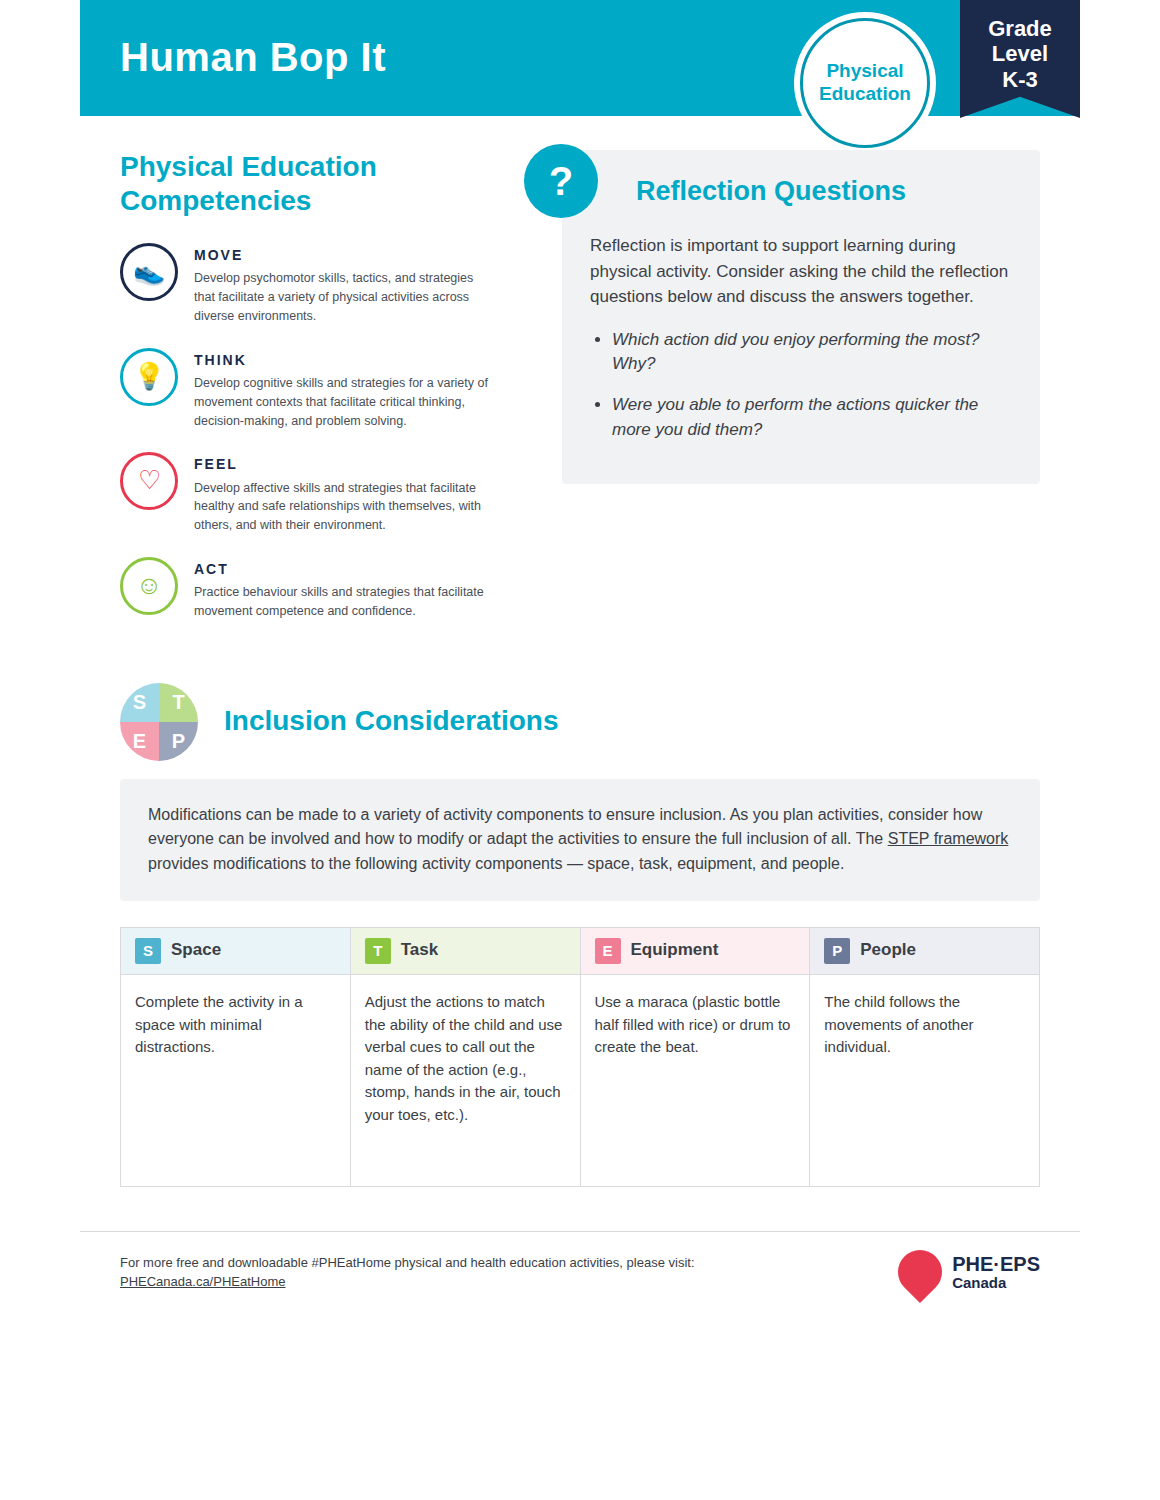Human Bop It
Physical
Education
Grade
Level
K-3
Physical Education
Competencies
👟
MOVE
Develop psychomotor skills, tactics, and strategies that facilitate a variety of physical activities across diverse environments.
💡
THINK
Develop cognitive skills and strategies for a variety of movement contexts that facilitate critical thinking, decision-making, and problem solving.
♡
FEEL
Develop affective skills and strategies that facilitate healthy and safe relationships with themselves, with others, and with their environment.
☺
ACT
Practice behaviour skills and strategies that facilitate movement competence and confidence.
?
Reflection Questions
Reflection is important to support learning during physical activity. Consider asking the child the reflection questions below and discuss the answers together.
Which action did you enjoy performing the most? Why?
Were you able to perform the actions quicker the more you did them?
S
T
E
P
Inclusion Considerations
Modifications can be made to a variety of activity components to ensure inclusion. As you plan activities, consider how everyone can be involved and how to modify or adapt the activities to ensure the full inclusion of all. The STEP framework provides modifications to the following activity components — space, task, equipment, and people.
| S Space | T Task | E Equipment | P People |
| --- | --- | --- | --- |
| Complete the activity in a space with minimal distractions. | Adjust the actions to match the ability of the child and use verbal cues to call out the name of the action (e.g., stomp, hands in the air, touch your toes, etc.). | Use a maraca (plastic bottle half filled with rice) or drum to create the beat. | The child follows the movements of another individual. |
For more free and downloadable #PHEatHome physical and health education activities, please visit:
PHECanada.ca/PHEatHome
PHE·EPSCanada